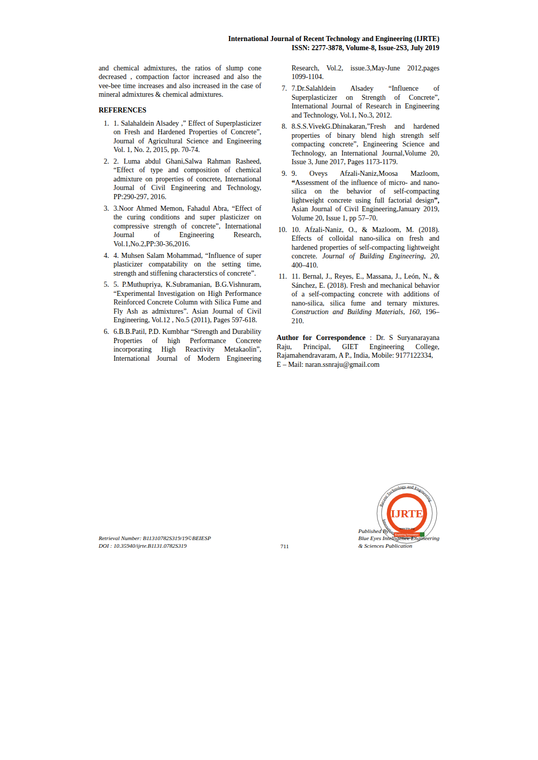International Journal of Recent Technology and Engineering (IJRTE)
ISSN: 2277-3878, Volume-8, Issue-2S3, July 2019
and chemical admixtures, the ratios of slump cone decreased , compaction factor increased and also the vee-bee time increases and also increased in the case of mineral admixtures & chemical admixtures.
REFERENCES
1. Salahaldein Alsadey ,” Effect of Superplasticizer on Fresh and Hardened Properties of Concrete”, Journal of Agricultural Science and Engineering Vol. 1, No. 2, 2015, pp. 70-74.
2. Luma abdul Ghani,Salwa Rahman Rasheed, “Effect of type and composition of chemical admixture on properties of concrete, International Journal of Civil Engineering and Technology, PP:290-297, 2016.
3.Noor Ahmed Memon, Fahadul Abra, “Effect of the curing conditions and super plasticizer on compressive strength of concrete”, International Journal of Engineering Research, Vol.1,No.2,PP:30-36,2016.
4. Muhsen Salam Mohammad, “Influence of super plasticizer compatability on the setting time, strength and stiffening characterstics of concrete”.
5. P.Muthupriya, K.Subramanian, B.G.Vishnuram, “Experimental Investigation on High Performance Reinforced Concrete Column with Silica Fume and Fly Ash as admixtures”. Asian Journal of Civil Engineering, Vol.12 , No.5 (2011), Pages 597-618.
6.B.B.Patil, P.D. Kumbhar “Strength and Durability Properties of high Performance Concrete incorporating High Reactivity Metakaolin”, International Journal of Modern Engineering Research, Vol.2, issue.3,May-June 2012,pages 1099-1104.
7.Dr.Salahldein Alsadey “Influence of Superplasticizer on Strength of Concrete”, International Journal of Research in Engineering and Technology, Vol.1, No.3, 2012.
8.S.S.VivekG.Dhinakaran,”Fresh and hardened properties of binary blend high strength self compacting concrete”, Engineering Science and Technology, an International Journal,Volume 20, Issue 3, June 2017, Pages 1173-1179.
9. Oveys Afzali-Naniz,Moosa Mazloom, “Assessment of the influence of micro- and nano-silica on the behavior of self-compacting lightweight concrete using full factorial design”, Asian Journal of Civil Engineering,January 2019, Volume 20, Issue 1, pp 57–70.
10. Afzali-Naniz, O., & Mazloom, M. (2018). Effects of colloidal nano-silica on fresh and hardened properties of self-compacting lightweight concrete. Journal of Building Engineering, 20, 400–410.
11. Bernal, J., Reyes, E., Massana, J., León, N., & Sánchez, E. (2018). Fresh and mechanical behavior of a self-compacting concrete with additions of nano-silica, silica fume and ternary mixtures. Construction and Building Materials, 160, 196–210.
Author for Correspondence : Dr. S Suryanarayana Raju, Principal, GIET Engineering College, Rajamahendravaram, A P., India, Mobile: 9177122334,
E – Mail: naran.ssnraju@gmail.com
Recent Technology and Engineering International Journal of IJRTE www.ijrte.org Exploring Innovation
Retrieval Number: B11310782S319/19©BEIESP
DOI : 10.35940/ijrte.B1131.0782S319
711
Published By:
Blue Eyes Intelligence Engineering
& Sciences Publication